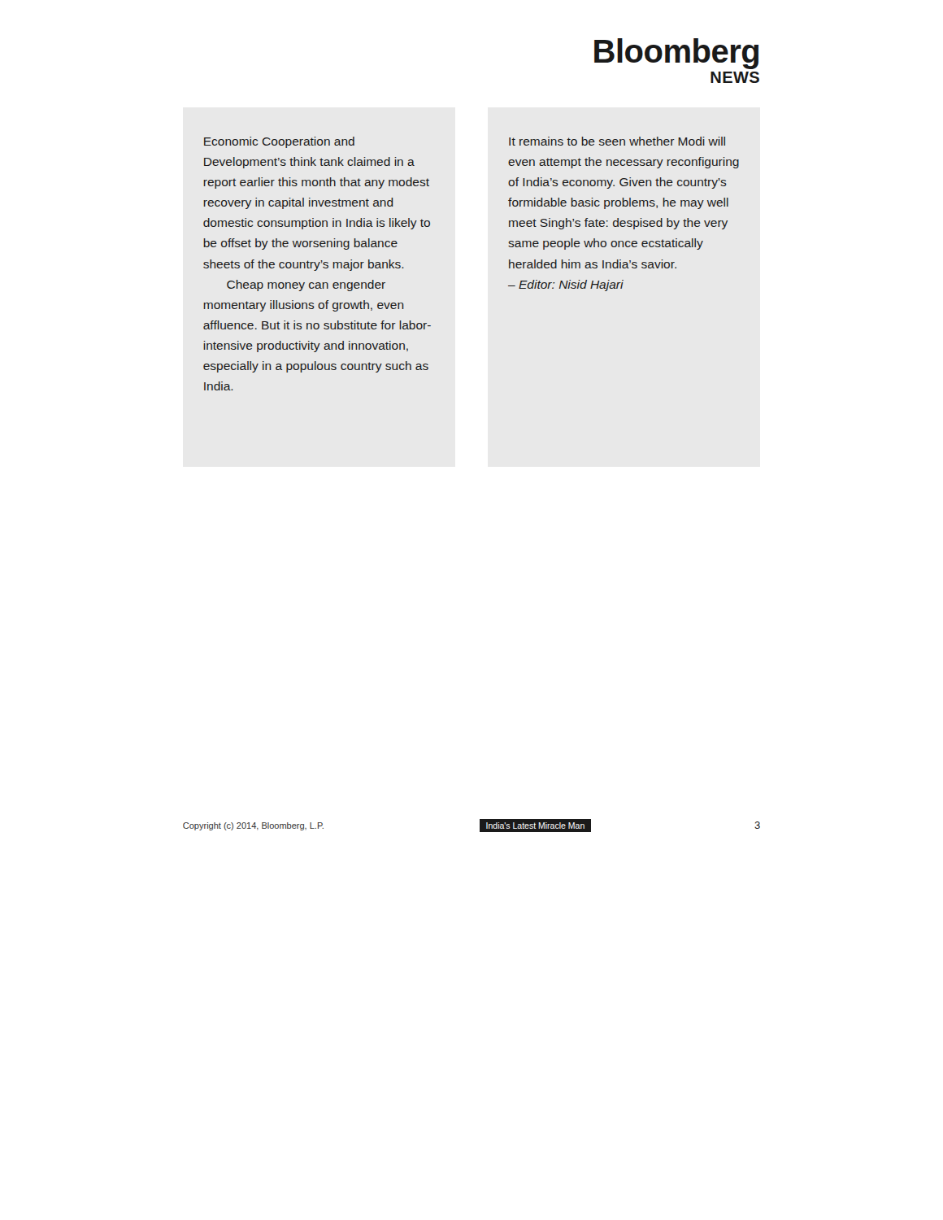Bloomberg NEWS
Economic Cooperation and Development’s think tank claimed in a report earlier this month that any modest recovery in capital investment and domestic consumption in India is likely to be offset by the worsening balance sheets of the country’s major banks.
Cheap money can engender momentary illusions of growth, even affluence. But it is no substitute for labor-intensive productivity and innovation, especially in a populous country such as India.
It remains to be seen whether Modi will even attempt the necessary reconfiguring of India’s economy. Given the country's formidable basic problems, he may well meet Singh’s fate: despised by the very same people who once ecstatically heralded him as India’s savior.
– Editor: Nisid Hajari
Copyright (c) 2014, Bloomberg, L.P.
India's Latest Miracle Man
3